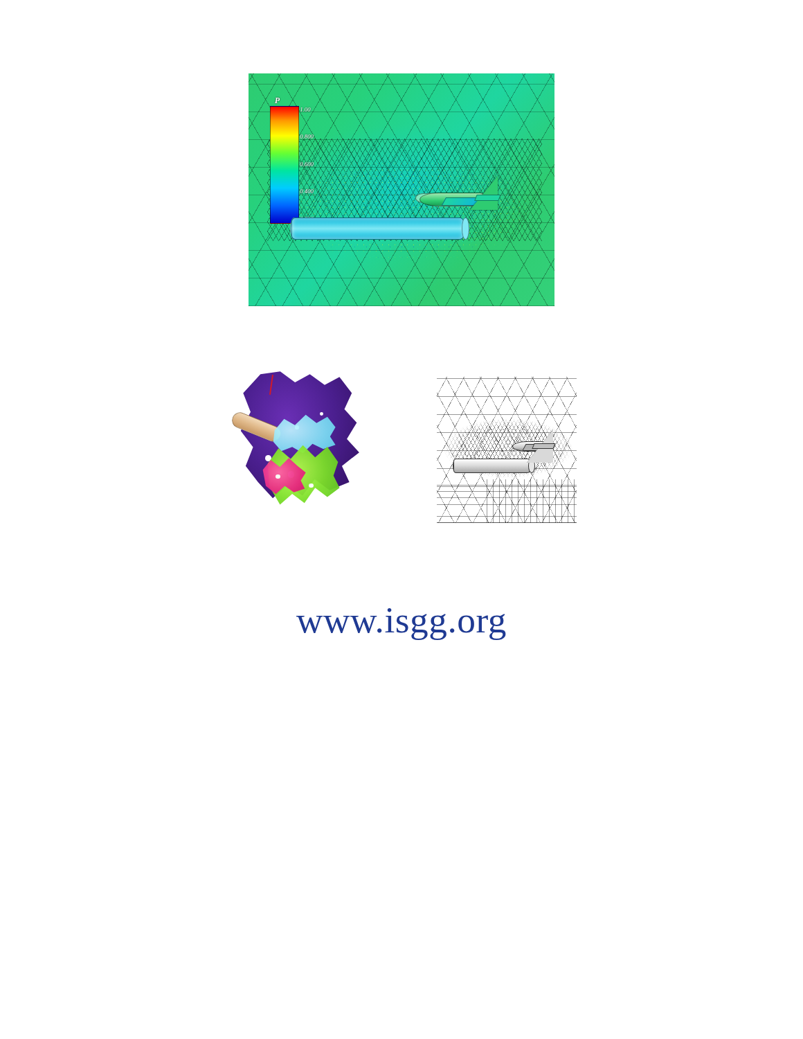P
1.00 0.800 0.600 0.400 0.200
www.isgg.org